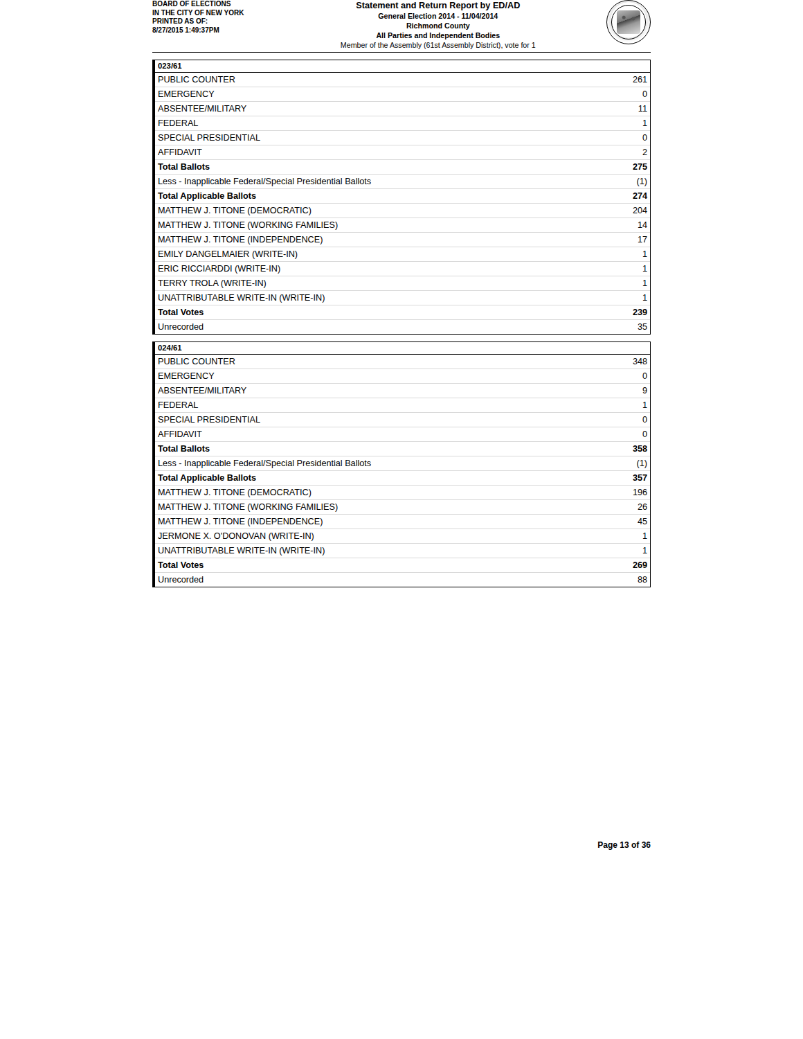BOARD OF ELECTIONS
IN THE CITY OF NEW YORK
PRINTED AS OF:
8/27/2015 1:49:37PM
Statement and Return Report by ED/AD
General Election 2014 - 11/04/2014
Richmond County
All Parties and Independent Bodies
Member of the Assembly (61st Assembly District), vote for 1
023/61
| PUBLIC COUNTER | 261 |
| EMERGENCY | 0 |
| ABSENTEE/MILITARY | 11 |
| FEDERAL | 1 |
| SPECIAL PRESIDENTIAL | 0 |
| AFFIDAVIT | 2 |
| Total Ballots | 275 |
| Less - Inapplicable Federal/Special Presidential Ballots | (1) |
| Total Applicable Ballots | 274 |
| MATTHEW J. TITONE (DEMOCRATIC) | 204 |
| MATTHEW J. TITONE (WORKING FAMILIES) | 14 |
| MATTHEW J. TITONE (INDEPENDENCE) | 17 |
| EMILY DANGELMAIER (WRITE-IN) | 1 |
| ERIC RICCIARDDI (WRITE-IN) | 1 |
| TERRY TROLA (WRITE-IN) | 1 |
| UNATTRIBUTABLE WRITE-IN (WRITE-IN) | 1 |
| Total Votes | 239 |
| Unrecorded | 35 |
024/61
| PUBLIC COUNTER | 348 |
| EMERGENCY | 0 |
| ABSENTEE/MILITARY | 9 |
| FEDERAL | 1 |
| SPECIAL PRESIDENTIAL | 0 |
| AFFIDAVIT | 0 |
| Total Ballots | 358 |
| Less - Inapplicable Federal/Special Presidential Ballots | (1) |
| Total Applicable Ballots | 357 |
| MATTHEW J. TITONE (DEMOCRATIC) | 196 |
| MATTHEW J. TITONE (WORKING FAMILIES) | 26 |
| MATTHEW J. TITONE (INDEPENDENCE) | 45 |
| JERMONE X. O'DONOVAN (WRITE-IN) | 1 |
| UNATTRIBUTABLE WRITE-IN (WRITE-IN) | 1 |
| Total Votes | 269 |
| Unrecorded | 88 |
Page 13 of 36